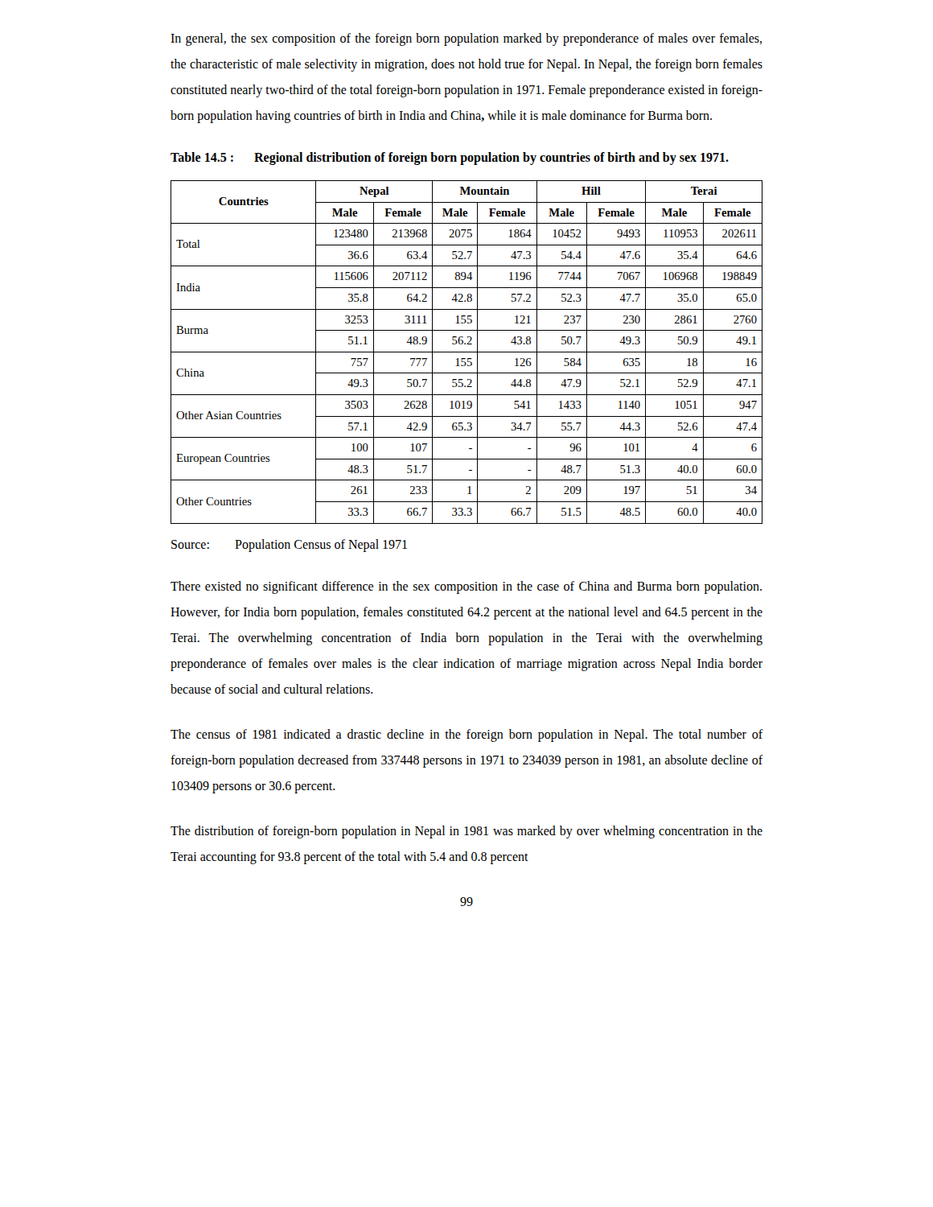In general, the sex composition of the foreign born population marked by preponderance of males over females, the characteristic of male selectivity in migration, does not hold true for Nepal. In Nepal, the foreign born females constituted nearly two-third of the total foreign-born population in 1971. Female preponderance existed in foreign-born population having countries of birth in India and China, while it is male dominance for Burma born.
Table 14.5 : Regional distribution of foreign born population by countries of birth and by sex 1971.
| Countries | Nepal | Mountain | Hill | Terai |
| --- | --- | --- | --- | --- |
| Male | Female | Male | Female | Male | Female | Male | Female |
| Total | 123480 | 213968 | 2075 | 1864 | 10452 | 9493 | 110953 | 202611 |
| 36.6 | 63.4 | 52.7 | 47.3 | 54.4 | 47.6 | 35.4 | 64.6 |
| India | 115606 | 207112 | 894 | 1196 | 7744 | 7067 | 106968 | 198849 |
| 35.8 | 64.2 | 42.8 | 57.2 | 52.3 | 47.7 | 35.0 | 65.0 |
| Burma | 3253 | 3111 | 155 | 121 | 237 | 230 | 2861 | 2760 |
| 51.1 | 48.9 | 56.2 | 43.8 | 50.7 | 49.3 | 50.9 | 49.1 |
| China | 757 | 777 | 155 | 126 | 584 | 635 | 18 | 16 |
| 49.3 | 50.7 | 55.2 | 44.8 | 47.9 | 52.1 | 52.9 | 47.1 |
| Other Asian Countries | 3503 | 2628 | 1019 | 541 | 1433 | 1140 | 1051 | 947 |
| 57.1 | 42.9 | 65.3 | 34.7 | 55.7 | 44.3 | 52.6 | 47.4 |
| European Countries | 100 | 107 | - | - | 96 | 101 | 4 | 6 |
| 48.3 | 51.7 | - | - | 48.7 | 51.3 | 40.0 | 60.0 |
| Other Countries | 261 | 233 | 1 | 2 | 209 | 197 | 51 | 34 |
| 33.3 | 66.7 | 33.3 | 66.7 | 51.5 | 48.5 | 60.0 | 40.0 |
Source: Population Census of Nepal 1971
There existed no significant difference in the sex composition in the case of China and Burma born population. However, for India born population, females constituted 64.2 percent at the national level and 64.5 percent in the Terai. The overwhelming concentration of India born population in the Terai with the overwhelming preponderance of females over males is the clear indication of marriage migration across Nepal India border because of social and cultural relations.
The census of 1981 indicated a drastic decline in the foreign born population in Nepal. The total number of foreign-born population decreased from 337448 persons in 1971 to 234039 person in 1981, an absolute decline of 103409 persons or 30.6 percent.
The distribution of foreign-born population in Nepal in 1981 was marked by over whelming concentration in the Terai accounting for 93.8 percent of the total with 5.4 and 0.8 percent
99